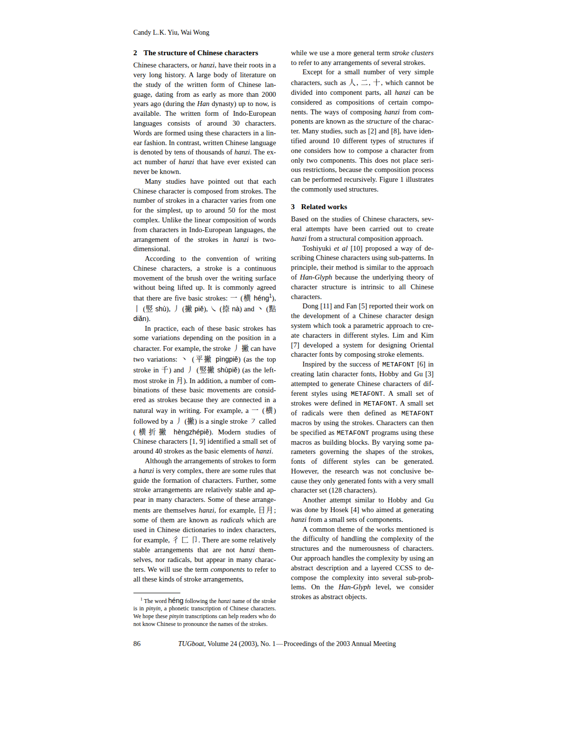Candy L. K. Yiu, Wai Wong
2 The structure of Chinese characters
Chinese characters, or hanzi, have their roots in a very long history. A large body of literature on the study of the written form of Chinese language, dating from as early as more than 2000 years ago (during the Han dynasty) up to now, is available. The written form of Indo-European languages consists of around 30 characters. Words are formed using these characters in a linear fashion. In contrast, written Chinese language is denoted by tens of thousands of hanzi. The exact number of hanzi that have ever existed can never be known.
Many studies have pointed out that each Chinese character is composed from strokes. The number of strokes in a character varies from one for the simplest, up to around 50 for the most complex. Unlike the linear composition of words from characters in Indo-European languages, the arrangement of the strokes in hanzi is two-dimensional.
According to the convention of writing Chinese characters, a stroke is a continuous movement of the brush over the writing surface without being lifted up. It is commonly agreed that there are five basic strokes: 一 (横 héng1), 丨 (竪 shù), 丿 (撇 piě), ㇏ (捺 nà) and 丶 (點 diǎn).
In practice, each of these basic strokes has some variations depending on the position in a character. For example, the stroke 丿 撇 can have two variations: ⼂ (平撇 pìngpiě) (as the top stroke in 千) and 丿 (竪撇 shùpiě) (as the leftmost stroke in 月). In addition, a number of combinations of these basic movements are considered as strokes because they are connected in a natural way in writing. For example, a 一 (横) followed by a 丿 (撇) is a single stroke ㇇ called (横折撇 hèngzhépiě). Modern studies of Chinese characters [1, 9] identified a small set of around 40 strokes as the basic elements of hanzi.
Although the arrangements of strokes to form a hanzi is very complex, there are some rules that guide the formation of characters. Further, some stroke arrangements are relatively stable and appear in many characters. Some of these arrangements are themselves hanzi, for example, 日月; some of them are known as radicals which are used in Chinese dictionaries to index characters, for example, 彳 匚 卩. There are some relatively stable arrangements that are not hanzi themselves, nor radicals, but appear in many characters. We will use the term components to refer to all these kinds of stroke arrangements,
1 The word héng following the hanzi name of the stroke is in pinyin, a phonetic transcription of Chinese characters. We hope these pinyin transcriptions can help readers who do not know Chinese to pronounce the names of the strokes.
while we use a more general term stroke clusters to refer to any arrangements of several strokes.
Except for a small number of very simple characters, such as 人, 二, 十, which cannot be divided into component parts, all hanzi can be considered as compositions of certain components. The ways of composing hanzi from components are known as the structure of the character. Many studies, such as [2] and [8], have identified around 10 different types of structures if one considers how to compose a character from only two components. This does not place serious restrictions, because the composition process can be performed recursively. Figure 1 illustrates the commonly used structures.
3 Related works
Based on the studies of Chinese characters, several attempts have been carried out to create hanzi from a structural composition approach.
Toshiyuki et al [10] proposed a way of describing Chinese characters using sub-patterns. In principle, their method is similar to the approach of Han-Glyph because the underlying theory of character structure is intrinsic to all Chinese characters.
Dong [11] and Fan [5] reported their work on the development of a Chinese character design system which took a parametric approach to create characters in different styles. Lim and Kim [7] developed a system for designing Oriental character fonts by composing stroke elements.
Inspired by the success of METAFONT [6] in creating latin character fonts, Hobby and Gu [3] attempted to generate Chinese characters of different styles using METAFONT. A small set of strokes were defined in METAFONT. A small set of radicals were then defined as METAFONT macros by using the strokes. Characters can then be specified as METAFONT programs using these macros as building blocks. By varying some parameters governing the shapes of the strokes, fonts of different styles can be generated. However, the research was not conclusive because they only generated fonts with a very small character set (128 characters).
Another attempt similar to Hobby and Gu was done by Hosek [4] who aimed at generating hanzi from a small sets of components.
A common theme of the works mentioned is the difficulty of handling the complexity of the structures and the numerousness of characters. Our approach handles the complexity by using an abstract description and a layered CCSS to decompose the complexity into several sub-problems. On the Han-Glyph level, we consider strokes as abstract objects.
86
TUGboat, Volume 24 (2003), No. 1 — Proceedings of the 2003 Annual Meeting